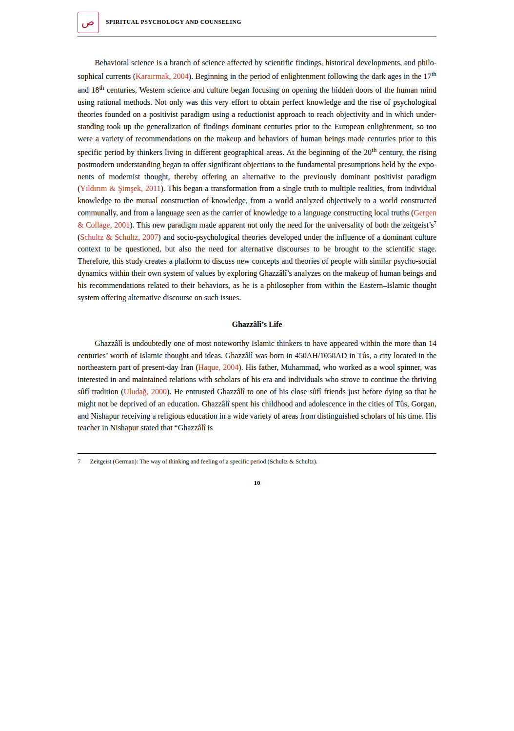ص
Spiritual Psychology and Counseling
Behavioral science is a branch of science affected by scientific findings, historical developments, and philosophical currents (Karaırmak, 2004). Beginning in the period of enlightenment following the dark ages in the 17th and 18th centuries, Western science and culture began focusing on opening the hidden doors of the human mind using rational methods. Not only was this very effort to obtain perfect knowledge and the rise of psychological theories founded on a positivist paradigm using a reductionist approach to reach objectivity and in which understanding took up the generalization of findings dominant centuries prior to the European enlightenment, so too were a variety of recommendations on the makeup and behaviors of human beings made centuries prior to this specific period by thinkers living in different geographical areas. At the beginning of the 20th century, the rising postmodern understanding began to offer significant objections to the fundamental presumptions held by the exponents of modernist thought, thereby offering an alternative to the previously dominant positivist paradigm (Yıldırım & Şimşek, 2011). This began a transformation from a single truth to multiple realities, from individual knowledge to the mutual construction of knowledge, from a world analyzed objectively to a world constructed communally, and from a language seen as the carrier of knowledge to a language constructing local truths (Gergen & Collage, 2001). This new paradigm made apparent not only the need for the universality of both the zeitgeist’s7 (Schultz & Schultz, 2007) and socio-psychological theories developed under the influence of a dominant culture context to be questioned, but also the need for alternative discourses to be brought to the scientific stage. Therefore, this study creates a platform to discuss new concepts and theories of people with similar psycho-social dynamics within their own system of values by exploring Ghazzâlî’s analyzes on the makeup of human beings and his recommendations related to their behaviors, as he is a philosopher from within the Eastern–Islamic thought system offering alternative discourse on such issues.
Ghazzâlî’s Life
Ghazzâlî is undoubtedly one of most noteworthy Islamic thinkers to have appeared within the more than 14 centuries’ worth of Islamic thought and ideas. Ghazzâlî was born in 450AH/1058AD in Tûs, a city located in the northeastern part of present-day Iran (Haque, 2004). His father, Muhammad, who worked as a wool spinner, was interested in and maintained relations with scholars of his era and individuals who strove to continue the thriving sûfî tradition (Uludağ, 2000). He entrusted Ghazzâlî to one of his close sûfî friends just before dying so that he might not be deprived of an education. Ghazzâlî spent his childhood and adolescence in the cities of Tûs, Gorgan, and Nishapur receiving a religious education in a wide variety of areas from distinguished scholars of his time. His teacher in Nishapur stated that “Ghazzâlî is
7 Zeitgeist (German): The way of thinking and feeling of a specific period (Schultz & Schultz).
10